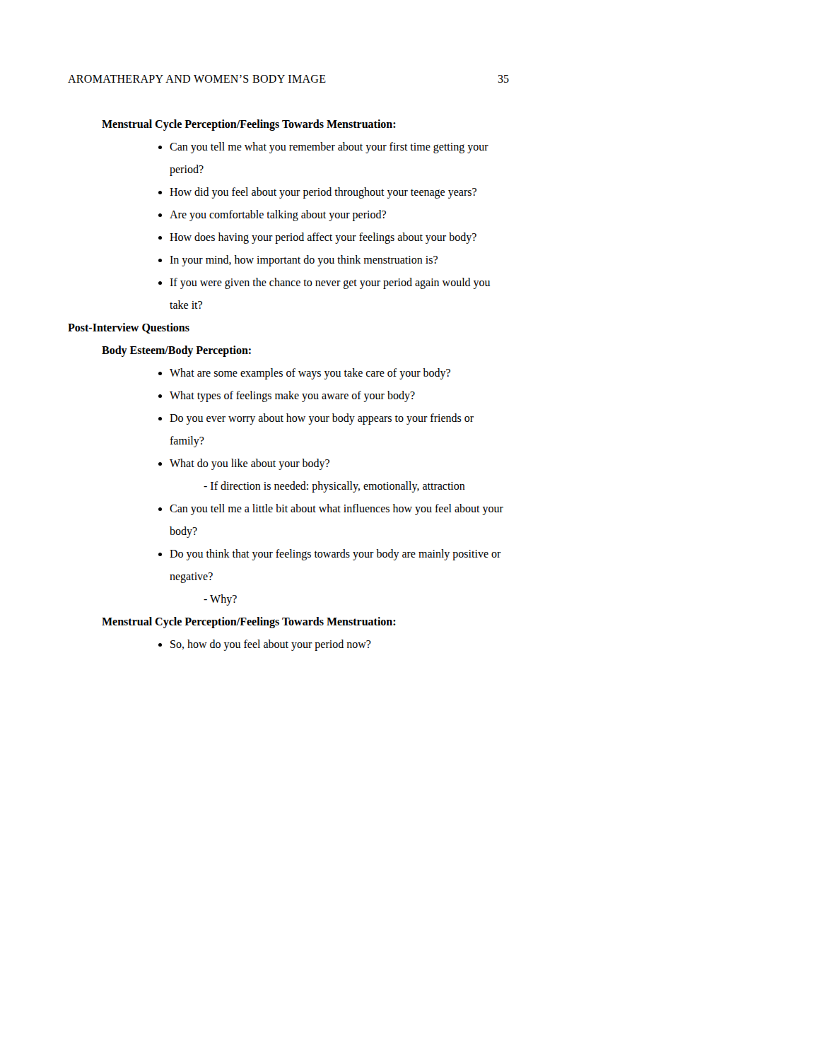Aromatherapy and Women’s Body Image 35
Menstrual Cycle Perception/Feelings Towards Menstruation:
Can you tell me what you remember about your first time getting your period?
How did you feel about your period throughout your teenage years?
Are you comfortable talking about your period?
How does having your period affect your feelings about your body?
In your mind, how important do you think menstruation is?
If you were given the chance to never get your period again would you take it?
Post-Interview Questions
Body Esteem/Body Perception:
What are some examples of ways you take care of your body?
What types of feelings make you aware of your body?
Do you ever worry about how your body appears to your friends or family?
What do you like about your body?
If direction is needed: physically, emotionally, attraction
Can you tell me a little bit about what influences how you feel about your body?
Do you think that your feelings towards your body are mainly positive or negative?
Why?
Menstrual Cycle Perception/Feelings Towards Menstruation:
So, how do you feel about your period now?